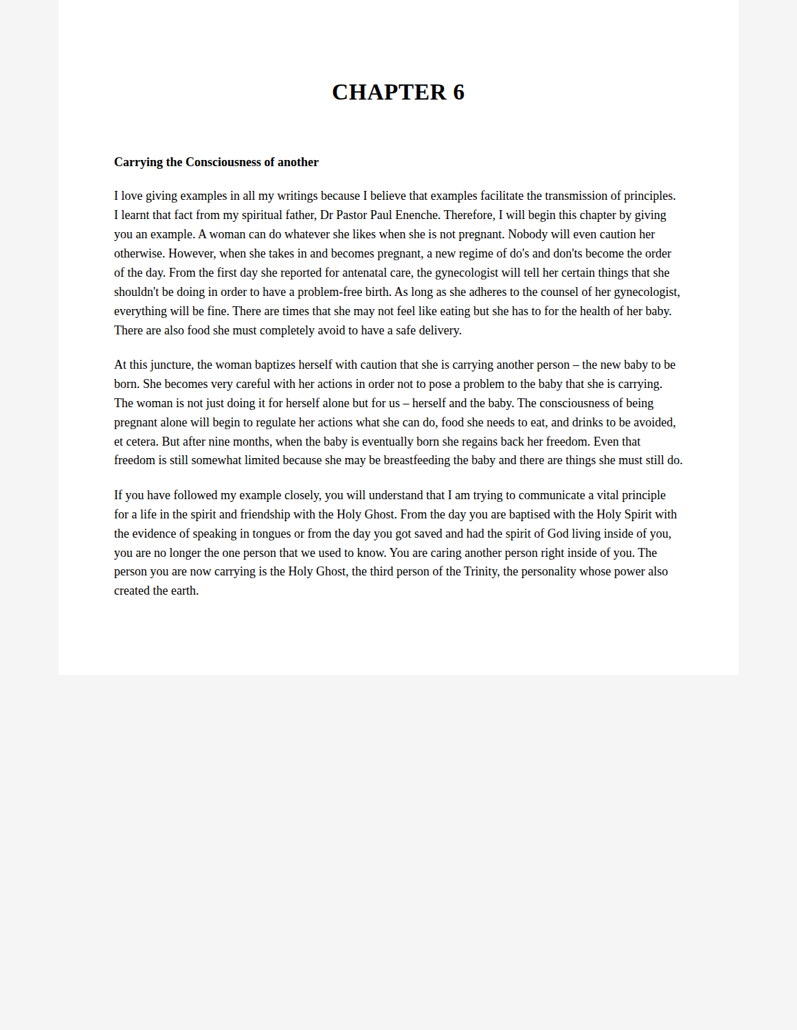CHAPTER 6
Carrying the Consciousness of another
I love giving examples in all my writings because I believe that examples facilitate the transmission of principles. I learnt that fact from my spiritual father, Dr Pastor Paul Enenche. Therefore, I will begin this chapter by giving you an example. A woman can do whatever she likes when she is not pregnant. Nobody will even caution her otherwise. However, when she takes in and becomes pregnant, a new regime of do's and don'ts become the order of the day. From the first day she reported for antenatal care, the gynecologist will tell her certain things that she shouldn't be doing in order to have a problem-free birth. As long as she adheres to the counsel of her gynecologist, everything will be fine. There are times that she may not feel like eating but she has to for the health of her baby. There are also food she must completely avoid to have a safe delivery.
At this juncture, the woman baptizes herself with caution that she is carrying another person – the new baby to be born. She becomes very careful with her actions in order not to pose a problem to the baby that she is carrying. The woman is not just doing it for herself alone but for us – herself and the baby. The consciousness of being pregnant alone will begin to regulate her actions what she can do, food she needs to eat, and drinks to be avoided, et cetera. But after nine months, when the baby is eventually born she regains back her freedom. Even that freedom is still somewhat limited because she may be breastfeeding the baby and there are things she must still do.
If you have followed my example closely, you will understand that I am trying to communicate a vital principle for a life in the spirit and friendship with the Holy Ghost. From the day you are baptised with the Holy Spirit with the evidence of speaking in tongues or from the day you got saved and had the spirit of God living inside of you, you are no longer the one person that we used to know. You are caring another person right inside of you. The person you are now carrying is the Holy Ghost, the third person of the Trinity, the personality whose power also created the earth.